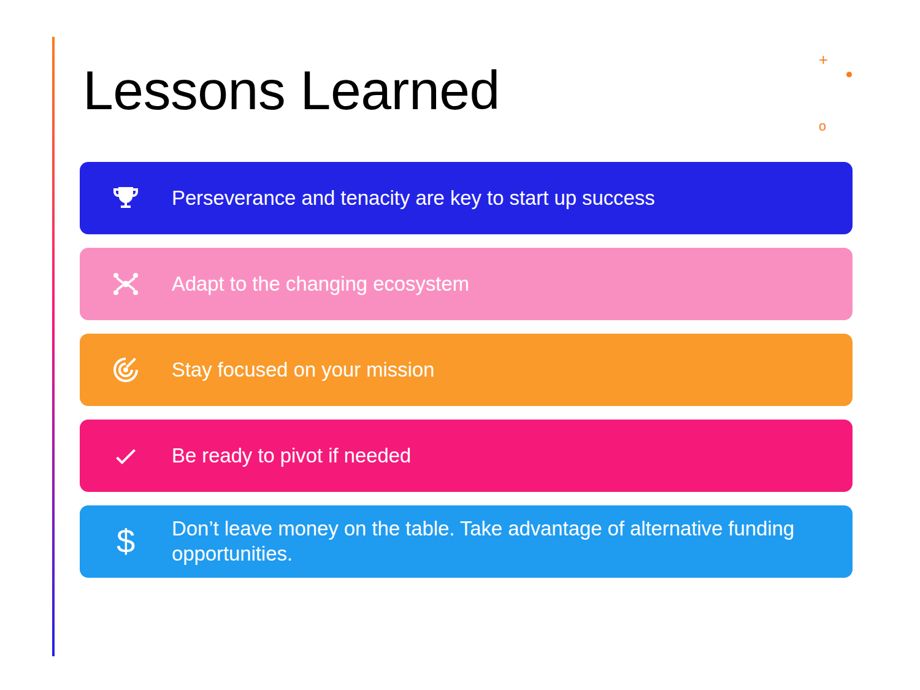+ o
Lessons Learned
Perseverance and tenacity are key to start up success
Adapt to the changing ecosystem
Stay focused on your mission
Be ready to pivot if needed
$ Don’t leave money on the table. Take advantage of alternative funding opportunities.